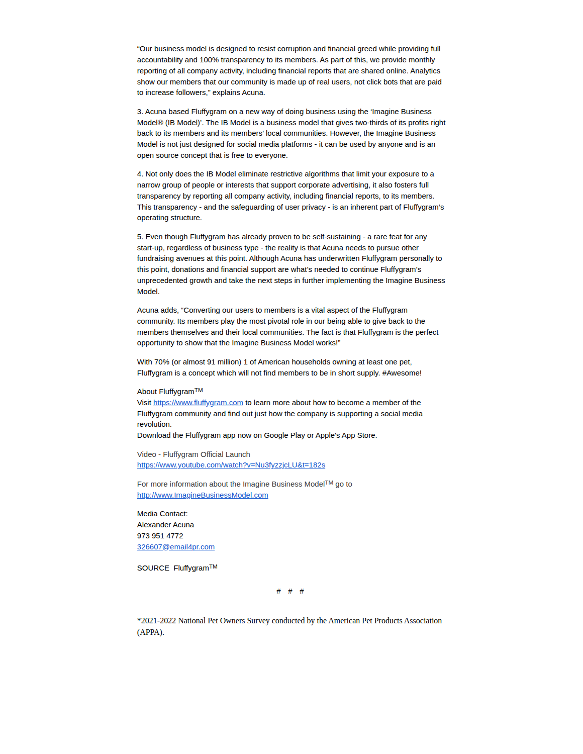“Our business model is designed to resist corruption and financial greed while providing full accountability and 100% transparency to its members. As part of this, we provide monthly reporting of all company activity, including financial reports that are shared online. Analytics show our members that our community is made up of real users, not click bots that are paid to increase followers,” explains Acuna.
3. Acuna based Fluffygram on a new way of doing business using the ‘Imagine Business Model® (IB Model)’. The IB Model is a business model that gives two-thirds of its profits right back to its members and its members’ local communities. However, the Imagine Business Model is not just designed for social media platforms - it can be used by anyone and is an open source concept that is free to everyone.
4. Not only does the IB Model eliminate restrictive algorithms that limit your exposure to a narrow group of people or interests that support corporate advertising, it also fosters full transparency by reporting all company activity, including financial reports, to its members. This transparency - and the safeguarding of user privacy - is an inherent part of Fluffygram’s operating structure.
5. Even though Fluffygram has already proven to be self-sustaining - a rare feat for any start-up, regardless of business type - the reality is that Acuna needs to pursue other fundraising avenues at this point. Although Acuna has underwritten Fluffygram personally to this point, donations and financial support are what’s needed to continue Fluffygram’s unprecedented growth and take the next steps in further implementing the Imagine Business Model.
Acuna adds, “Converting our users to members is a vital aspect of the Fluffygram community. Its members play the most pivotal role in our being able to give back to the members themselves and their local communities. The fact is that Fluffygram is the perfect opportunity to show that the Imagine Business Model works!”
With 70% (or almost 91 million) 1 of American households owning at least one pet, Fluffygram is a concept which will not find members to be in short supply. #Awesome!
About FluffygramTM
Visit https://www.fluffygram.com to learn more about how to become a member of the Fluffygram community and find out just how the company is supporting a social media revolution.
Download the Fluffygram app now on Google Play or Apple's App Store.
Video - Fluffygram Official Launch
https://www.youtube.com/watch?v=Nu3fyzzjcLU&t=182s
For more information about the Imagine Business ModelTM go to
http://www.ImagineBusinessModel.com
Media Contact:
Alexander Acuna
973 951 4772
326607@email4pr.com
SOURCE FluffygramTM
# # #
*2021-2022 National Pet Owners Survey conducted by the American Pet Products Association (APPA).